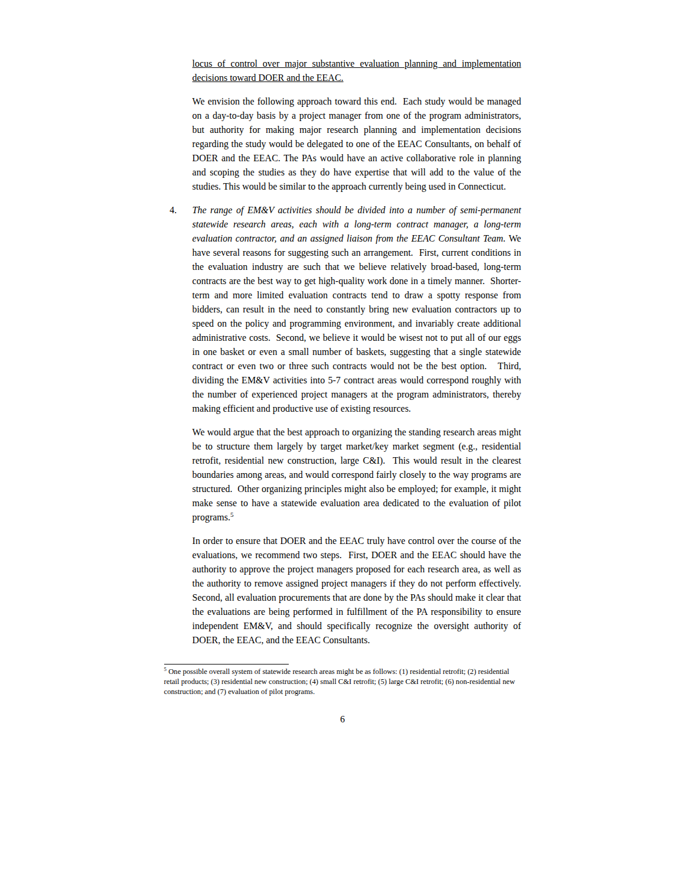locus of control over major substantive evaluation planning and implementation decisions toward DOER and the EEAC.
We envision the following approach toward this end. Each study would be managed on a day-to-day basis by a project manager from one of the program administrators, but authority for making major research planning and implementation decisions regarding the study would be delegated to one of the EEAC Consultants, on behalf of DOER and the EEAC. The PAs would have an active collaborative role in planning and scoping the studies as they do have expertise that will add to the value of the studies. This would be similar to the approach currently being used in Connecticut.
4.
The range of EM&V activities should be divided into a number of semi-permanent statewide research areas, each with a long-term contract manager, a long-term evaluation contractor, and an assigned liaison from the EEAC Consultant Team. We have several reasons for suggesting such an arrangement. First, current conditions in the evaluation industry are such that we believe relatively broad-based, long-term contracts are the best way to get high-quality work done in a timely manner. Shorter-term and more limited evaluation contracts tend to draw a spotty response from bidders, can result in the need to constantly bring new evaluation contractors up to speed on the policy and programming environment, and invariably create additional administrative costs. Second, we believe it would be wisest not to put all of our eggs in one basket or even a small number of baskets, suggesting that a single statewide contract or even two or three such contracts would not be the best option. Third, dividing the EM&V activities into 5-7 contract areas would correspond roughly with the number of experienced project managers at the program administrators, thereby making efficient and productive use of existing resources.
We would argue that the best approach to organizing the standing research areas might be to structure them largely by target market/key market segment (e.g., residential retrofit, residential new construction, large C&I). This would result in the clearest boundaries among areas, and would correspond fairly closely to the way programs are structured. Other organizing principles might also be employed; for example, it might make sense to have a statewide evaluation area dedicated to the evaluation of pilot programs.5
In order to ensure that DOER and the EEAC truly have control over the course of the evaluations, we recommend two steps. First, DOER and the EEAC should have the authority to approve the project managers proposed for each research area, as well as the authority to remove assigned project managers if they do not perform effectively. Second, all evaluation procurements that are done by the PAs should make it clear that the evaluations are being performed in fulfillment of the PA responsibility to ensure independent EM&V, and should specifically recognize the oversight authority of DOER, the EEAC, and the EEAC Consultants.
5 One possible overall system of statewide research areas might be as follows: (1) residential retrofit; (2) residential retail products; (3) residential new construction; (4) small C&I retrofit; (5) large C&I retrofit; (6) non-residential new construction; and (7) evaluation of pilot programs.
6